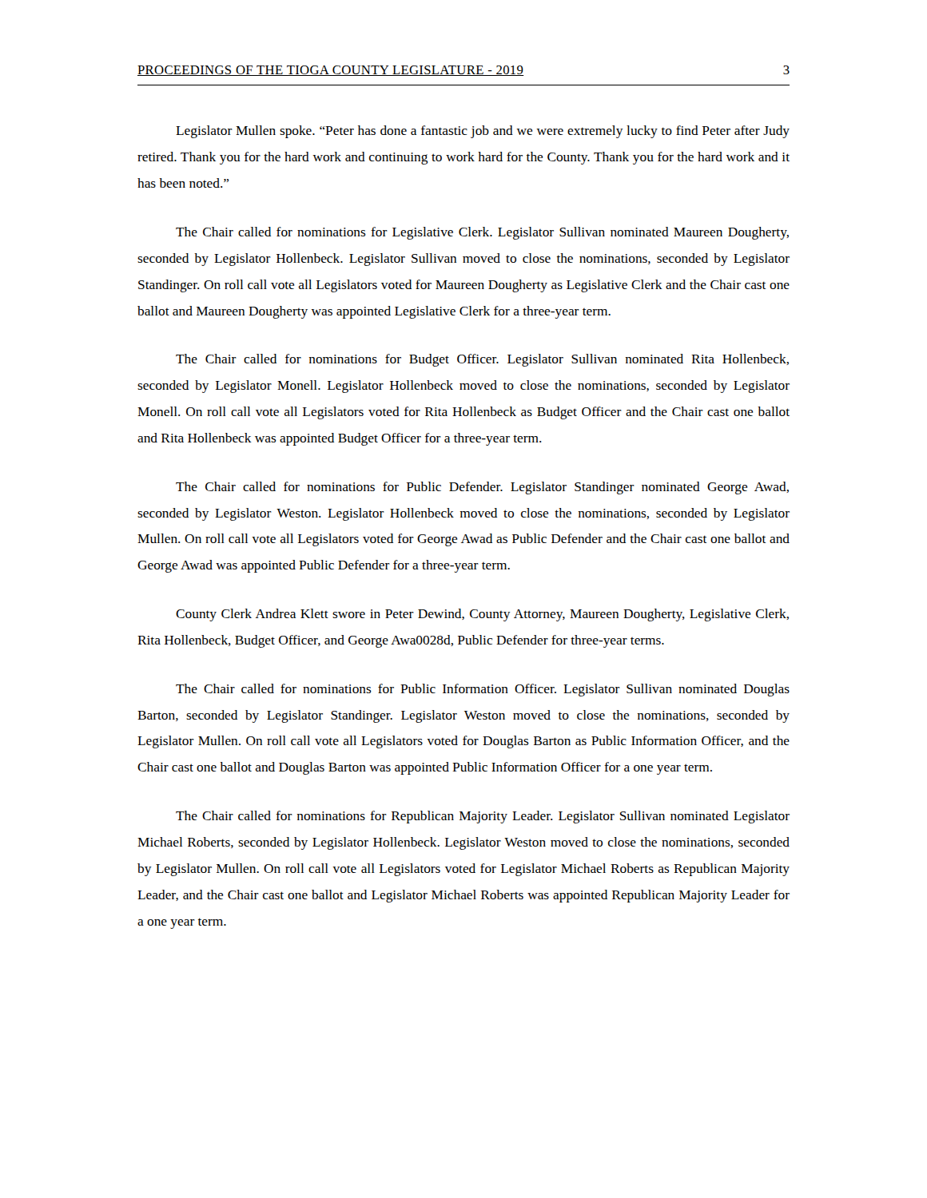PROCEEDINGS OF THE TIOGA COUNTY LEGISLATURE - 2019 3
Legislator Mullen spoke. “Peter has done a fantastic job and we were extremely lucky to find Peter after Judy retired. Thank you for the hard work and continuing to work hard for the County. Thank you for the hard work and it has been noted.”
The Chair called for nominations for Legislative Clerk. Legislator Sullivan nominated Maureen Dougherty, seconded by Legislator Hollenbeck. Legislator Sullivan moved to close the nominations, seconded by Legislator Standinger. On roll call vote all Legislators voted for Maureen Dougherty as Legislative Clerk and the Chair cast one ballot and Maureen Dougherty was appointed Legislative Clerk for a three-year term.
The Chair called for nominations for Budget Officer. Legislator Sullivan nominated Rita Hollenbeck, seconded by Legislator Monell. Legislator Hollenbeck moved to close the nominations, seconded by Legislator Monell. On roll call vote all Legislators voted for Rita Hollenbeck as Budget Officer and the Chair cast one ballot and Rita Hollenbeck was appointed Budget Officer for a three-year term.
The Chair called for nominations for Public Defender. Legislator Standinger nominated George Awad, seconded by Legislator Weston. Legislator Hollenbeck moved to close the nominations, seconded by Legislator Mullen. On roll call vote all Legislators voted for George Awad as Public Defender and the Chair cast one ballot and George Awad was appointed Public Defender for a three-year term.
County Clerk Andrea Klett swore in Peter Dewind, County Attorney, Maureen Dougherty, Legislative Clerk, Rita Hollenbeck, Budget Officer, and George Awa0028d, Public Defender for three-year terms.
The Chair called for nominations for Public Information Officer. Legislator Sullivan nominated Douglas Barton, seconded by Legislator Standinger. Legislator Weston moved to close the nominations, seconded by Legislator Mullen. On roll call vote all Legislators voted for Douglas Barton as Public Information Officer, and the Chair cast one ballot and Douglas Barton was appointed Public Information Officer for a one year term.
The Chair called for nominations for Republican Majority Leader. Legislator Sullivan nominated Legislator Michael Roberts, seconded by Legislator Hollenbeck. Legislator Weston moved to close the nominations, seconded by Legislator Mullen. On roll call vote all Legislators voted for Legislator Michael Roberts as Republican Majority Leader, and the Chair cast one ballot and Legislator Michael Roberts was appointed Republican Majority Leader for a one year term.